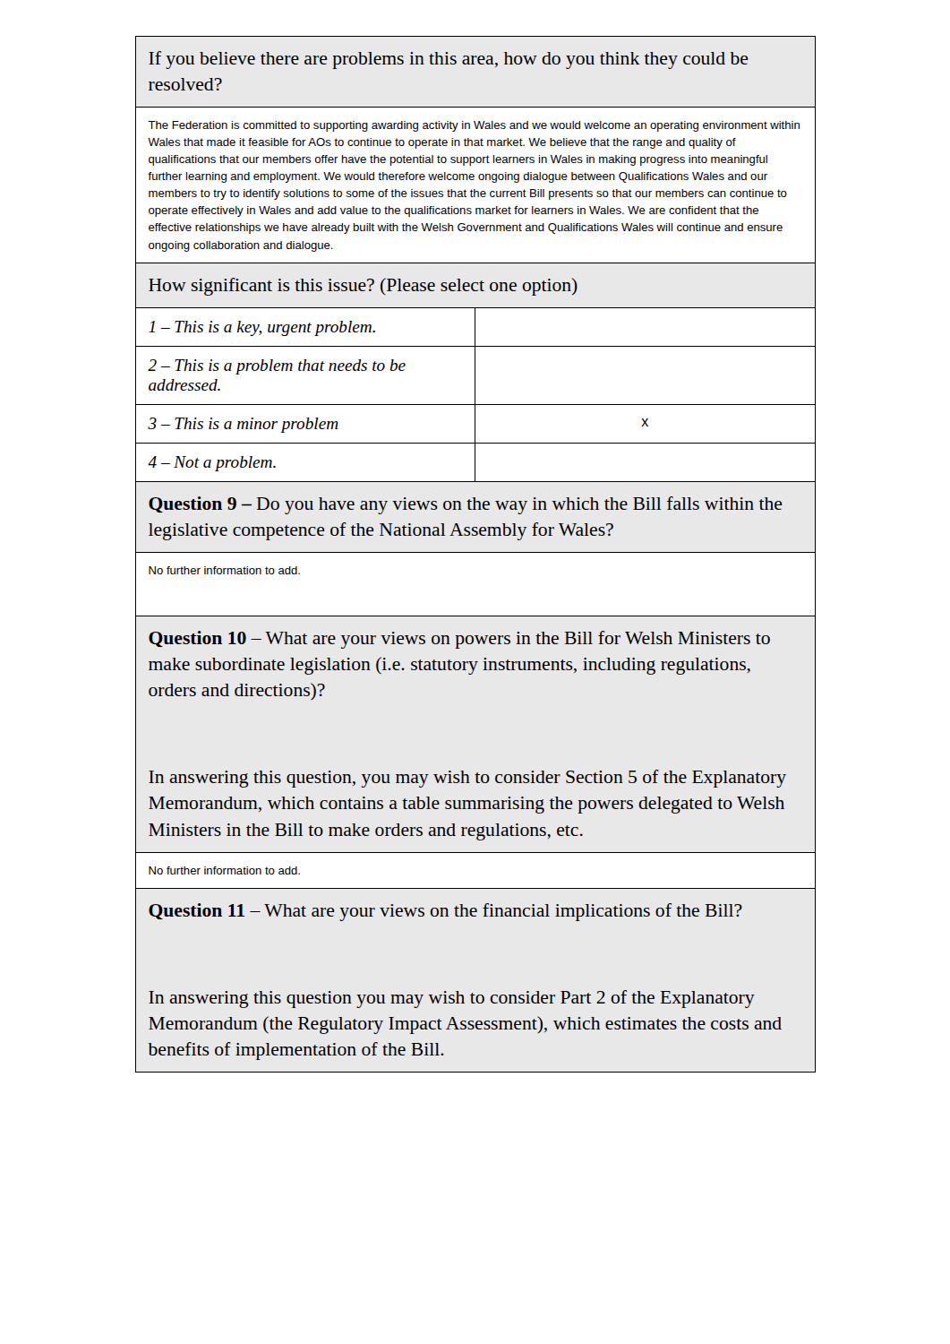| If you believe there are problems in this area, how do you think they could be resolved? |
| The Federation is committed to supporting awarding activity in Wales and we would welcome an operating environment within Wales that made it feasible for AOs to continue to operate in that market. We believe that the range and quality of qualifications that our members offer have the potential to support learners in Wales in making progress into meaningful further learning and employment. We would therefore welcome ongoing dialogue between Qualifications Wales and our members to try to identify solutions to some of the issues that the current Bill presents so that our members can continue to operate effectively in Wales and add value to the qualifications market for learners in Wales. We are confident that the effective relationships we have already built with the Welsh Government and Qualifications Wales will continue and ensure ongoing collaboration and dialogue. |
| How significant is this issue? (Please select one option) |
| 1 – This is a key, urgent problem. | |
| 2 – This is a problem that needs to be addressed. | |
| 3 – This is a minor problem | x |
| 4 – Not a problem. | |
| Question 9 – Do you have any views on the way in which the Bill falls within the legislative competence of the National Assembly for Wales? |
| No further information to add. |
| Question 10 – What are your views on powers in the Bill for Welsh Ministers to make subordinate legislation (i.e. statutory instruments, including regulations, orders and directions)? In answering this question, you may wish to consider Section 5 of the Explanatory Memorandum, which contains a table summarising the powers delegated to Welsh Ministers in the Bill to make orders and regulations, etc. |
| No further information to add. |
| Question 11 – What are your views on the financial implications of the Bill? In answering this question you may wish to consider Part 2 of the Explanatory Memorandum (the Regulatory Impact Assessment), which estimates the costs and benefits of implementation of the Bill. |